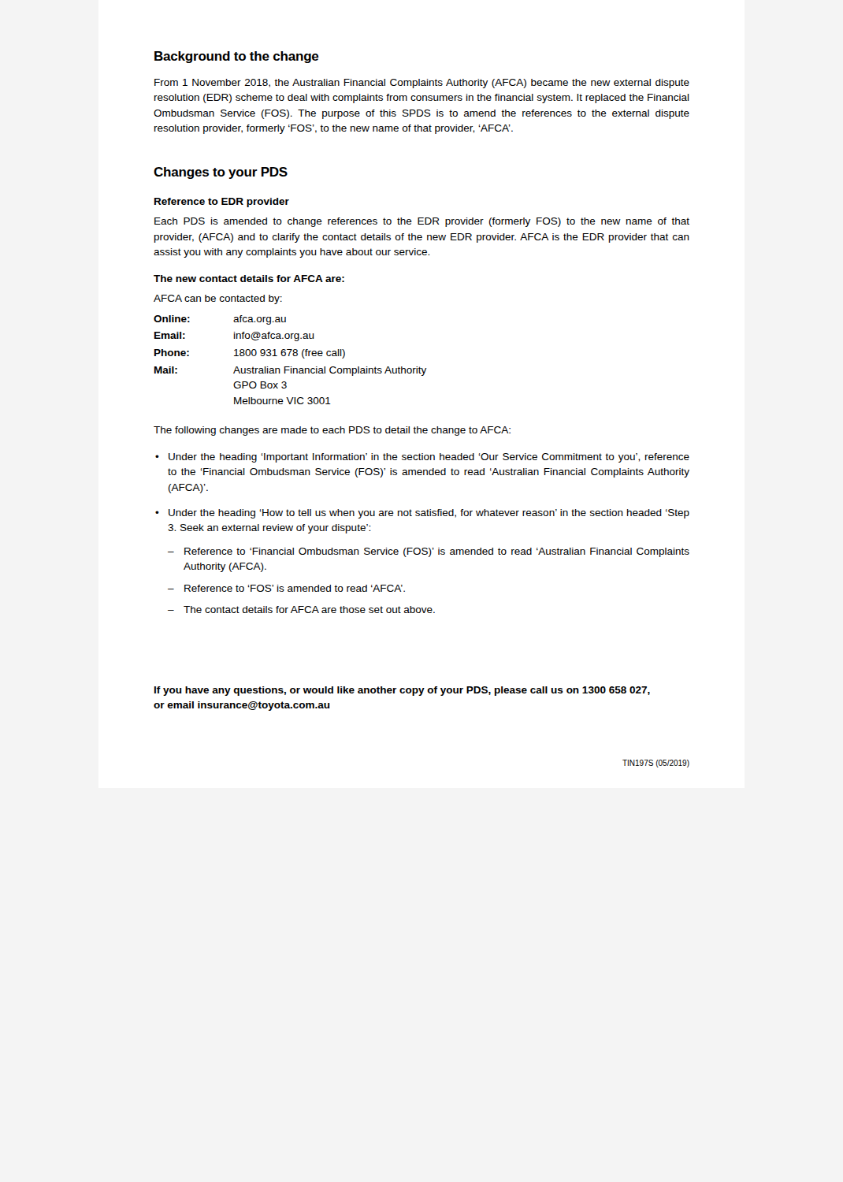Background to the change
From 1 November 2018, the Australian Financial Complaints Authority (AFCA) became the new external dispute resolution (EDR) scheme to deal with complaints from consumers in the financial system. It replaced the Financial Ombudsman Service (FOS). The purpose of this SPDS is to amend the references to the external dispute resolution provider, formerly ‘FOS’, to the new name of that provider, ‘AFCA’.
Changes to your PDS
Reference to EDR provider
Each PDS is amended to change references to the EDR provider (formerly FOS) to the new name of that provider, (AFCA) and to clarify the contact details of the new EDR provider. AFCA is the EDR provider that can assist you with any complaints you have about our service.
The new contact details for AFCA are:
AFCA can be contacted by:
| Online: | afca.org.au |
| Email: | info@afca.org.au |
| Phone: | 1800 931 678 (free call) |
| Mail: | Australian Financial Complaints Authority GPO Box 3 Melbourne VIC 3001 |
The following changes are made to each PDS to detail the change to AFCA:
Under the heading ‘Important Information’ in the section headed ‘Our Service Commitment to you’, reference to the ‘Financial Ombudsman Service (FOS)’ is amended to read ‘Australian Financial Complaints Authority (AFCA)’.
Under the heading ‘How to tell us when you are not satisfied, for whatever reason’ in the section headed ‘Step 3. Seek an external review of your dispute’:
Reference to ‘Financial Ombudsman Service (FOS)’ is amended to read ‘Australian Financial Complaints Authority (AFCA).
Reference to ‘FOS’ is amended to read ‘AFCA’.
The contact details for AFCA are those set out above.
If you have any questions, or would like another copy of your PDS, please call us on 1300 658 027,
or email insurance@toyota.com.au
TIN197S (05/2019)